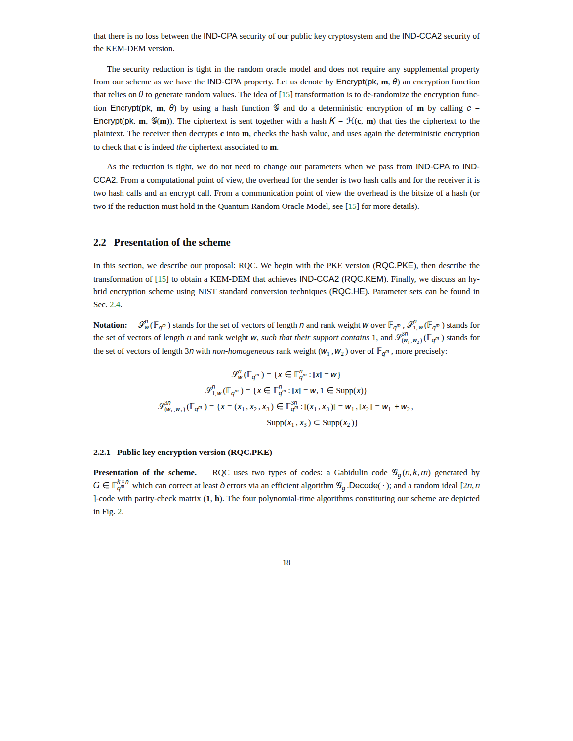that there is no loss between the IND-CPA security of our public key cryptosystem and the IND-CCA2 security of the KEM-DEM version.
The security reduction is tight in the random oracle model and does not require any supplemental property from our scheme as we have the IND-CPA property. Let us denote by Encrypt(pk, m, θ) an encryption function that relies on θ to generate random values. The idea of [15] transformation is to de-randomize the encryption function Encrypt(pk, m, θ) by using a hash function 𝒢 and do a deterministic encryption of m by calling c = Encrypt(pk, m, 𝒢(m)). The ciphertext is sent together with a hash K = ℋ(c, m) that ties the ciphertext to the plaintext. The receiver then decrypts c into m, checks the hash value, and uses again the deterministic encryption to check that c is indeed the ciphertext associated to m.
As the reduction is tight, we do not need to change our parameters when we pass from IND-CPA to IND-CCA2. From a computational point of view, the overhead for the sender is two hash calls and for the receiver it is two hash calls and an encrypt call. From a communication point of view the overhead is the bitsize of a hash (or two if the reduction must hold in the Quantum Random Oracle Model, see [15] for more details).
2.2 Presentation of the scheme
In this section, we describe our proposal: RQC. We begin with the PKE version (RQC.PKE), then describe the transformation of [15] to obtain a KEM-DEM that achieves IND-CCA2 (RQC.KEM). Finally, we discuss an hybrid encryption scheme using NIST standard conversion techniques (RQC.HE). Parameter sets can be found in Sec. 2.4.
Notation: 𝒮wn(𝔽qm) stands for the set of vectors of length n and rank weight w over 𝔽qm, 𝒮1,wn(𝔽qm) stands for the set of vectors of length n and rank weight w, such that their support contains 1, and 𝒮(w1,w2)3n(𝔽qm) stands for the set of vectors of length 3n with non-homogeneous rank weight (w1,w2) over of 𝔽qm, more precisely:
𝒮wn(𝔽qm) = {x∈𝔽qmn :‖x‖=w} 𝒮1,wn(𝔽qm) = {x∈𝔽qmn :‖x‖=w,1∈Supp(x)} 𝒮(w1,w2)3n(𝔽qm) = {x=(x1,x2,x3) ∈𝔽qm3n :‖(x1,x3)‖=w1, ‖x2‖=w1+w2, Supp(x1,x3) ⊂ Supp(x2)}
2.2.1 Public key encryption version (RQC.PKE)
Presentation of the scheme. RQC uses two types of codes: a Gabidulin code 𝒢g(n,k,m) generated by G∈𝔽qmk×n which can correct at least δ errors via an efficient algorithm 𝒢g.Decode(·); and a random ideal [2n,n]-code with parity-check matrix (1, h). The four polynomial-time algorithms constituting our scheme are depicted in Fig. 2.
18